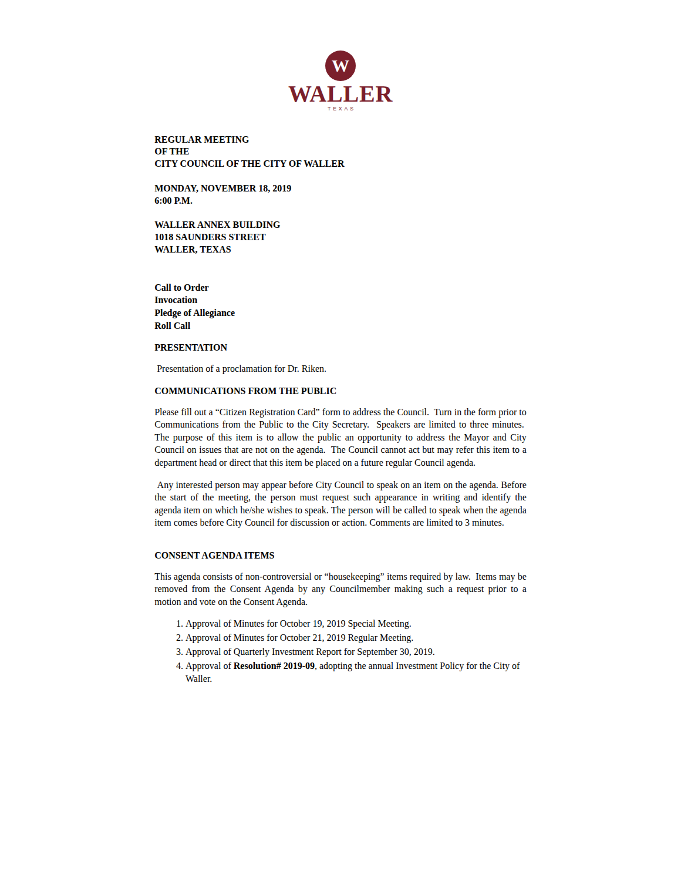W
WALLER
Texas
REGULAR MEETING
OF THE
CITY COUNCIL OF THE CITY OF WALLER
MONDAY, NOVEMBER 18, 2019
6:00 P.M.
WALLER ANNEX BUILDING
1018 SAUNDERS STREET
WALLER, TEXAS
Call to Order
Invocation
Pledge of Allegiance
Roll Call
PRESENTATION
Presentation of a proclamation for Dr. Riken.
COMMUNICATIONS FROM THE PUBLIC
Please fill out a “Citizen Registration Card” form to address the Council. Turn in the form prior to Communications from the Public to the City Secretary. Speakers are limited to three minutes. The purpose of this item is to allow the public an opportunity to address the Mayor and City Council on issues that are not on the agenda. The Council cannot act but may refer this item to a department head or direct that this item be placed on a future regular Council agenda.
Any interested person may appear before City Council to speak on an item on the agenda. Before the start of the meeting, the person must request such appearance in writing and identify the agenda item on which he/she wishes to speak. The person will be called to speak when the agenda item comes before City Council for discussion or action. Comments are limited to 3 minutes.
CONSENT AGENDA ITEMS
This agenda consists of non-controversial or “housekeeping” items required by law. Items may be removed from the Consent Agenda by any Councilmember making such a request prior to a motion and vote on the Consent Agenda.
Approval of Minutes for October 19, 2019 Special Meeting.
Approval of Minutes for October 21, 2019 Regular Meeting.
Approval of Quarterly Investment Report for September 30, 2019.
Approval of Resolution# 2019-09, adopting the annual Investment Policy for the City of Waller.